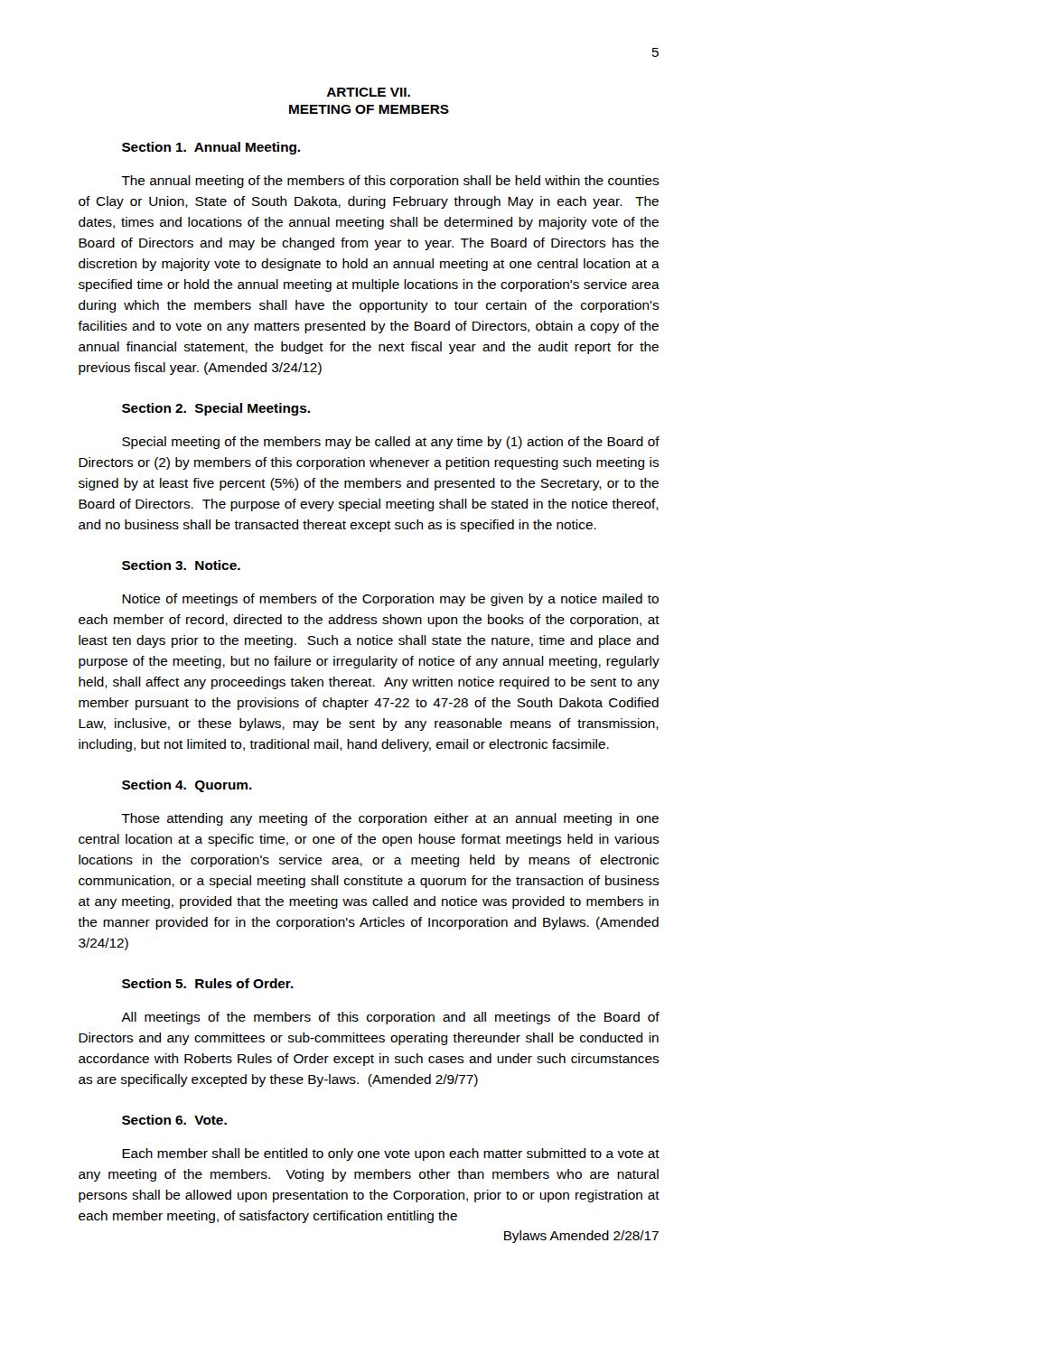5
ARTICLE VII. MEETING OF MEMBERS
Section 1. Annual Meeting.
The annual meeting of the members of this corporation shall be held within the counties of Clay or Union, State of South Dakota, during February through May in each year. The dates, times and locations of the annual meeting shall be determined by majority vote of the Board of Directors and may be changed from year to year. The Board of Directors has the discretion by majority vote to designate to hold an annual meeting at one central location at a specified time or hold the annual meeting at multiple locations in the corporation's service area during which the members shall have the opportunity to tour certain of the corporation's facilities and to vote on any matters presented by the Board of Directors, obtain a copy of the annual financial statement, the budget for the next fiscal year and the audit report for the previous fiscal year. (Amended 3/24/12)
Section 2. Special Meetings.
Special meeting of the members may be called at any time by (1) action of the Board of Directors or (2) by members of this corporation whenever a petition requesting such meeting is signed by at least five percent (5%) of the members and presented to the Secretary, or to the Board of Directors. The purpose of every special meeting shall be stated in the notice thereof, and no business shall be transacted thereat except such as is specified in the notice.
Section 3. Notice.
Notice of meetings of members of the Corporation may be given by a notice mailed to each member of record, directed to the address shown upon the books of the corporation, at least ten days prior to the meeting. Such a notice shall state the nature, time and place and purpose of the meeting, but no failure or irregularity of notice of any annual meeting, regularly held, shall affect any proceedings taken thereat. Any written notice required to be sent to any member pursuant to the provisions of chapter 47-22 to 47-28 of the South Dakota Codified Law, inclusive, or these bylaws, may be sent by any reasonable means of transmission, including, but not limited to, traditional mail, hand delivery, email or electronic facsimile.
Section 4. Quorum.
Those attending any meeting of the corporation either at an annual meeting in one central location at a specific time, or one of the open house format meetings held in various locations in the corporation's service area, or a meeting held by means of electronic communication, or a special meeting shall constitute a quorum for the transaction of business at any meeting, provided that the meeting was called and notice was provided to members in the manner provided for in the corporation's Articles of Incorporation and Bylaws. (Amended 3/24/12)
Section 5. Rules of Order.
All meetings of the members of this corporation and all meetings of the Board of Directors and any committees or sub-committees operating thereunder shall be conducted in accordance with Roberts Rules of Order except in such cases and under such circumstances as are specifically excepted by these By-laws. (Amended 2/9/77)
Section 6. Vote.
Each member shall be entitled to only one vote upon each matter submitted to a vote at any meeting of the members. Voting by members other than members who are natural persons shall be allowed upon presentation to the Corporation, prior to or upon registration at each member meeting, of satisfactory certification entitling the
Bylaws Amended 2/28/17